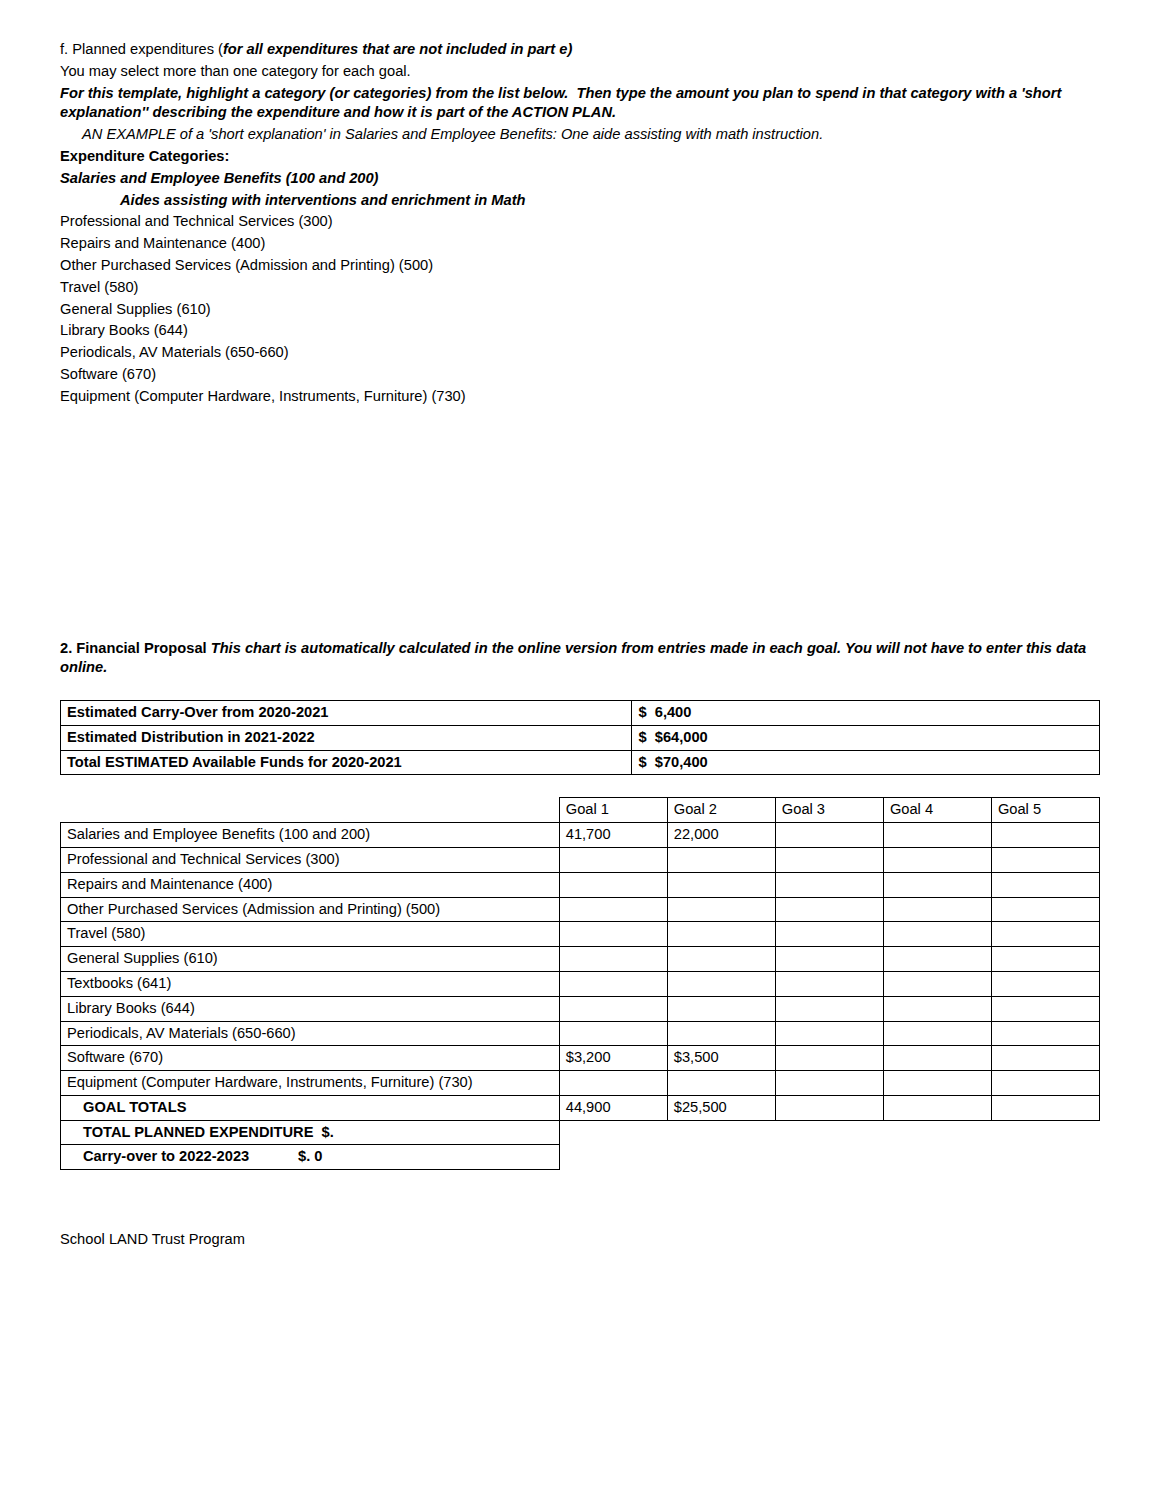f. Planned expenditures (for all expenditures that are not included in part e)
You may select more than one category for each goal.
For this template, highlight a category (or categories) from the list below. Then type the amount you plan to spend in that category with a 'short explanation'' describing the expenditure and how it is part of the ACTION PLAN.
AN EXAMPLE of a 'short explanation' in Salaries and Employee Benefits: One aide assisting with math instruction.
Expenditure Categories:
Salaries and Employee Benefits (100 and 200)
Aides assisting with interventions and enrichment in Math
Professional and Technical Services (300)
Repairs and Maintenance (400)
Other Purchased Services (Admission and Printing) (500)
Travel (580)
General Supplies (610)
Library Books (644)
Periodicals, AV Materials (650-660)
Software (670)
Equipment (Computer Hardware, Instruments, Furniture) (730)
2. Financial Proposal This chart is automatically calculated in the online version from entries made in each goal. You will not have to enter this data online.
| Estimated Carry-Over from 2020-2021 | $ 6,400 |
| Estimated Distribution in 2021-2022 | $ $64,000 |
| Total ESTIMATED Available Funds for 2020-2021 | $ $70,400 |
| | Goal 1 | Goal 2 | Goal 3 | Goal 4 | Goal 5 |
| Salaries and Employee Benefits (100 and 200) | 41,700 | 22,000 | | | |
| Professional and Technical Services (300) | | | | | |
| Repairs and Maintenance (400) | | | | | |
| Other Purchased Services (Admission and Printing) (500) | | | | | |
| Travel (580) | | | | | |
| General Supplies (610) | | | | | |
| Textbooks (641) | | | | | |
| Library Books (644) | | | | | |
| Periodicals, AV Materials (650-660) | | | | | |
| Software (670) | $3,200 | $3,500 | | | |
| Equipment (Computer Hardware, Instruments, Furniture) (730) | | | | | |
| GOAL TOTALS | 44,900 | $25,500 | | | |
| TOTAL PLANNED EXPENDITURE $. | | | | | |
| Carry-over to 2022-2023 $. 0 | | | | | |
School LAND Trust Program